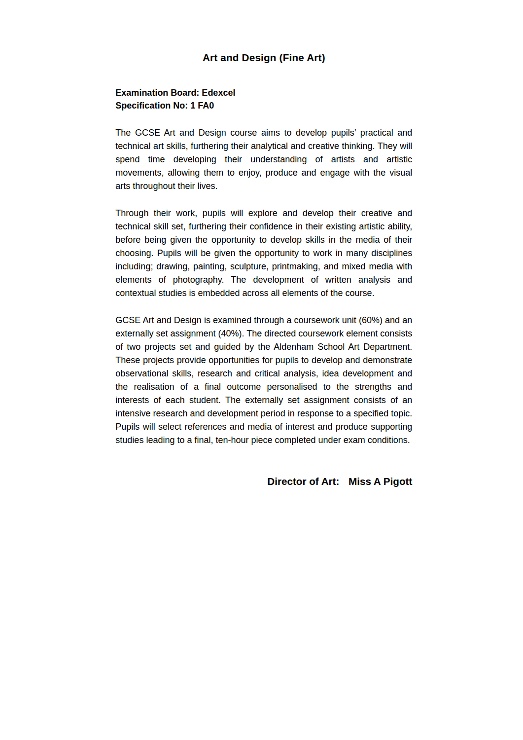Art and Design (Fine Art)
Examination Board: Edexcel
Specification No: 1 FA0
The GCSE Art and Design course aims to develop pupils’ practical and technical art skills, furthering their analytical and creative thinking. They will spend time developing their understanding of artists and artistic movements, allowing them to enjoy, produce and engage with the visual arts throughout their lives.
Through their work, pupils will explore and develop their creative and technical skill set, furthering their confidence in their existing artistic ability, before being given the opportunity to develop skills in the media of their choosing. Pupils will be given the opportunity to work in many disciplines including; drawing, painting, sculpture, printmaking, and mixed media with elements of photography. The development of written analysis and contextual studies is embedded across all elements of the course.
GCSE Art and Design is examined through a coursework unit (60%) and an externally set assignment (40%). The directed coursework element consists of two projects set and guided by the Aldenham School Art Department. These projects provide opportunities for pupils to develop and demonstrate observational skills, research and critical analysis, idea development and the realisation of a final outcome personalised to the strengths and interests of each student. The externally set assignment consists of an intensive research and development period in response to a specified topic. Pupils will select references and media of interest and produce supporting studies leading to a final, ten-hour piece completed under exam conditions.
Director of Art: Miss A Pigott